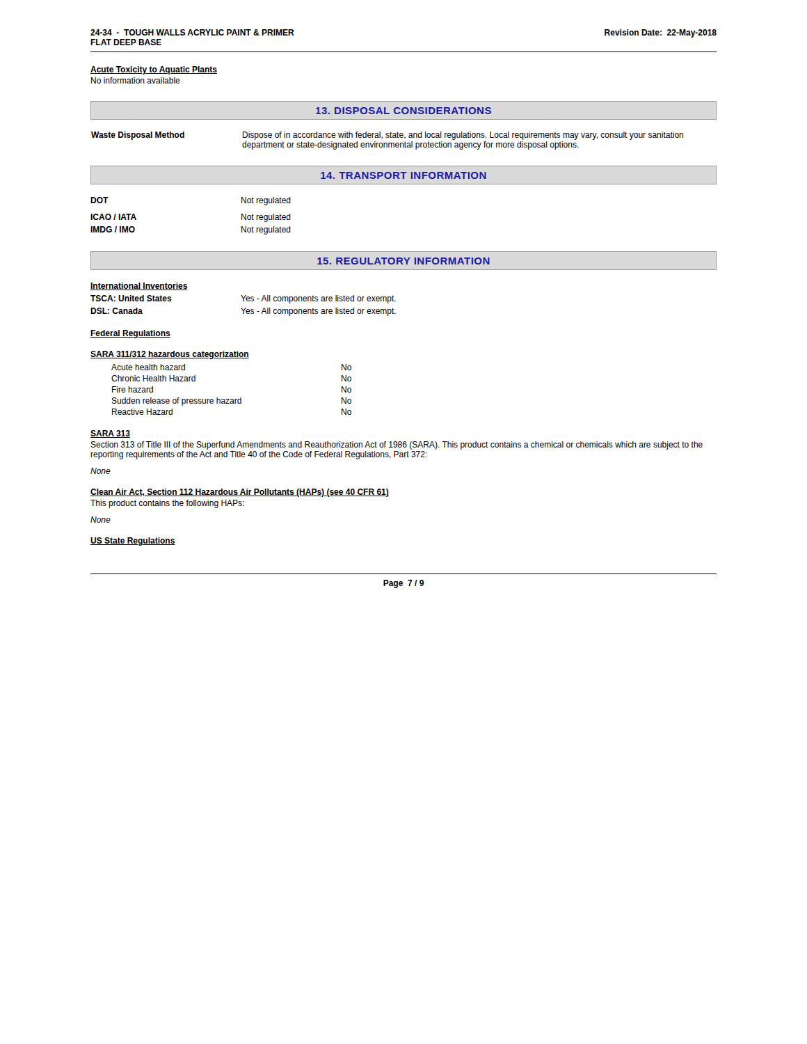24-34 - TOUGH WALLS ACRYLIC PAINT & PRIMER
FLAT DEEP BASE
Revision Date: 22-May-2018
Acute Toxicity to Aquatic Plants
No information available
13. DISPOSAL CONSIDERATIONS
| Waste Disposal Method | Dispose of in accordance with federal, state, and local regulations. Local requirements may vary, consult your sanitation department or state-designated environmental protection agency for more disposal options. |
14. TRANSPORT INFORMATION
| DOT | Not regulated |
| ICAO / IATA | Not regulated |
| IMDG / IMO | Not regulated |
15. REGULATORY INFORMATION
International Inventories
| TSCA: United States | Yes - All components are listed or exempt. |
| DSL: Canada | Yes - All components are listed or exempt. |
Federal Regulations
SARA 311/312 hazardous categorization
| Acute health hazard | No |
| Chronic Health Hazard | No |
| Fire hazard | No |
| Sudden release of pressure hazard | No |
| Reactive Hazard | No |
SARA 313
Section 313 of Title III of the Superfund Amendments and Reauthorization Act of 1986 (SARA). This product contains a chemical or chemicals which are subject to the reporting requirements of the Act and Title 40 of the Code of Federal Regulations, Part 372:
None
Clean Air Act, Section 112 Hazardous Air Pollutants (HAPs) (see 40 CFR 61)
This product contains the following HAPs:
None
US State Regulations
Page 7 / 9